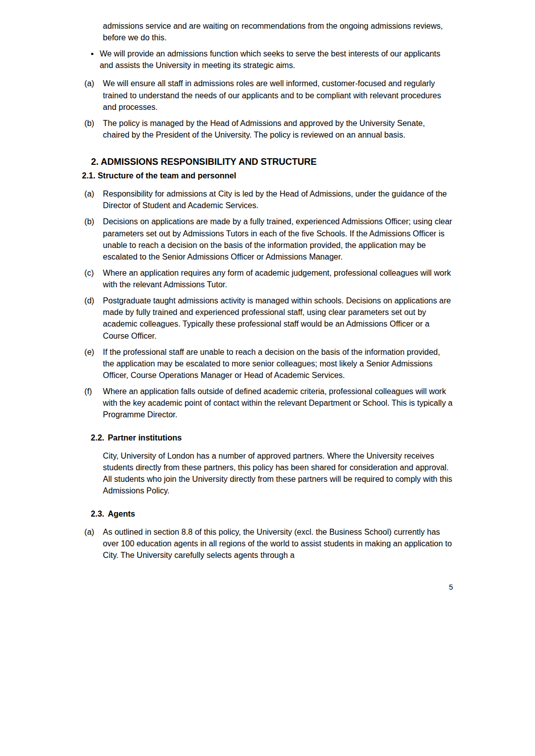admissions service and are waiting on recommendations from the ongoing admissions reviews, before we do this.
We will provide an admissions function which seeks to serve the best interests of our applicants and assists the University in meeting its strategic aims.
We will ensure all staff in admissions roles are well informed, customer-focused and regularly trained to understand the needs of our applicants and to be compliant with relevant procedures and processes.
The policy is managed by the Head of Admissions and approved by the University Senate, chaired by the President of the University. The policy is reviewed on an annual basis.
2. ADMISSIONS RESPONSIBILITY AND STRUCTURE
2.1. Structure of the team and personnel
Responsibility for admissions at City is led by the Head of Admissions, under the guidance of the Director of Student and Academic Services.
Decisions on applications are made by a fully trained, experienced Admissions Officer; using clear parameters set out by Admissions Tutors in each of the five Schools. If the Admissions Officer is unable to reach a decision on the basis of the information provided, the application may be escalated to the Senior Admissions Officer or Admissions Manager.
Where an application requires any form of academic judgement, professional colleagues will work with the relevant Admissions Tutor.
Postgraduate taught admissions activity is managed within schools. Decisions on applications are made by fully trained and experienced professional staff, using clear parameters set out by academic colleagues. Typically these professional staff would be an Admissions Officer or a Course Officer.
If the professional staff are unable to reach a decision on the basis of the information provided, the application may be escalated to more senior colleagues; most likely a Senior Admissions Officer, Course Operations Manager or Head of Academic Services.
Where an application falls outside of defined academic criteria, professional colleagues will work with the key academic point of contact within the relevant Department or School. This is typically a Programme Director.
2.2. Partner institutions
City, University of London has a number of approved partners. Where the University receives students directly from these partners, this policy has been shared for consideration and approval. All students who join the University directly from these partners will be required to comply with this Admissions Policy.
2.3. Agents
As outlined in section 8.8 of this policy, the University (excl. the Business School) currently has over 100 education agents in all regions of the world to assist students in making an application to City. The University carefully selects agents through a
5